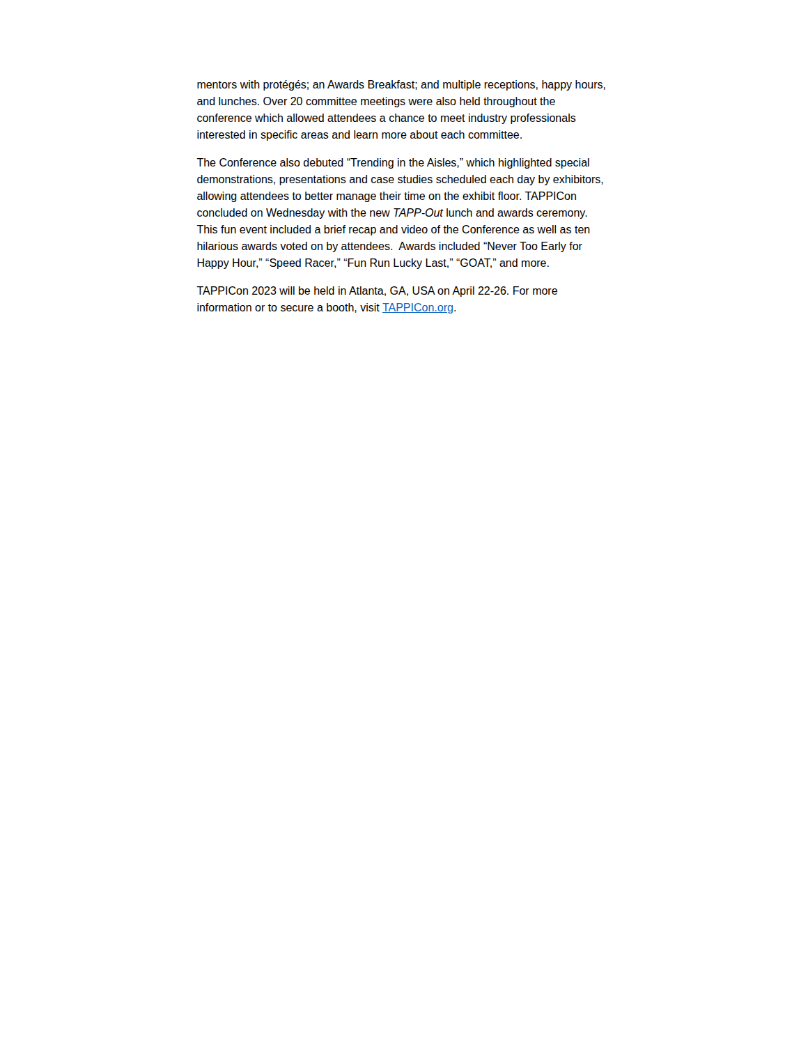mentors with protégés; an Awards Breakfast; and multiple receptions, happy hours, and lunches. Over 20 committee meetings were also held throughout the conference which allowed attendees a chance to meet industry professionals interested in specific areas and learn more about each committee.
The Conference also debuted “Trending in the Aisles,” which highlighted special demonstrations, presentations and case studies scheduled each day by exhibitors, allowing attendees to better manage their time on the exhibit floor. TAPPICon concluded on Wednesday with the new TAPP-Out lunch and awards ceremony. This fun event included a brief recap and video of the Conference as well as ten hilarious awards voted on by attendees. Awards included “Never Too Early for Happy Hour,” “Speed Racer,” “Fun Run Lucky Last,” “GOAT,” and more.
TAPPICon 2023 will be held in Atlanta, GA, USA on April 22-26. For more information or to secure a booth, visit TAPPICon.org.